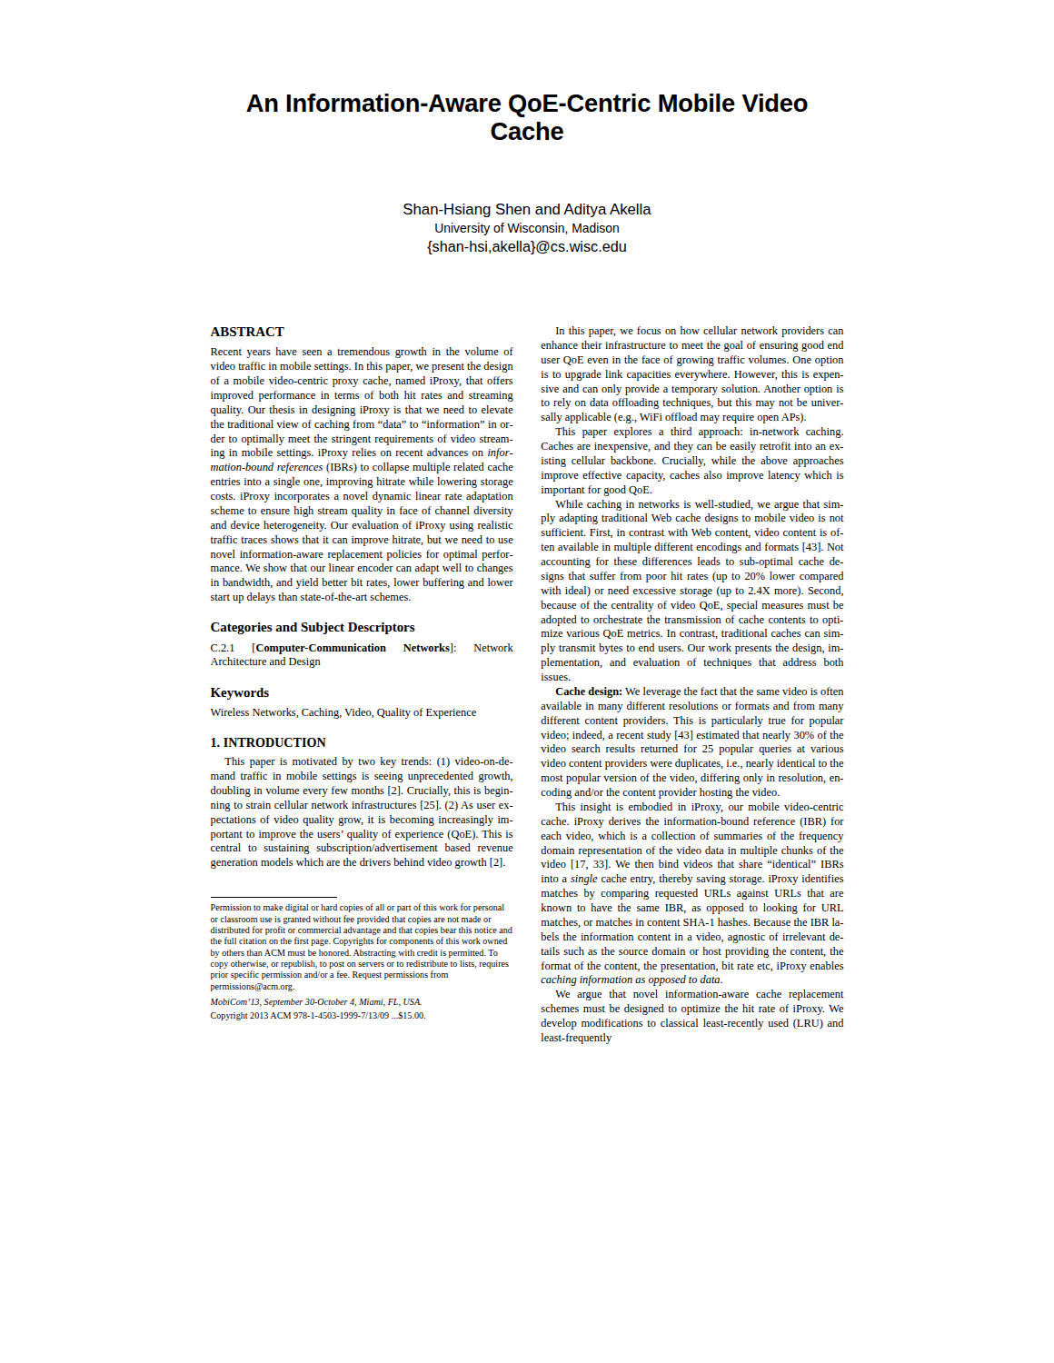An Information-Aware QoE-Centric Mobile Video Cache
Shan-Hsiang Shen and Aditya Akella
University of Wisconsin, Madison
{shan-hsi,akella}@cs.wisc.edu
ABSTRACT
Recent years have seen a tremendous growth in the volume of video traffic in mobile settings. In this paper, we present the design of a mobile video-centric proxy cache, named iProxy, that offers improved performance in terms of both hit rates and streaming quality. Our thesis in designing iProxy is that we need to elevate the traditional view of caching from “data” to “information” in order to optimally meet the stringent requirements of video streaming in mobile settings. iProxy relies on recent advances on information-bound references (IBRs) to collapse multiple related cache entries into a single one, improving hitrate while lowering storage costs. iProxy incorporates a novel dynamic linear rate adaptation scheme to ensure high stream quality in face of channel diversity and device heterogeneity. Our evaluation of iProxy using realistic traffic traces shows that it can improve hitrate, but we need to use novel information-aware replacement policies for optimal performance. We show that our linear encoder can adapt well to changes in bandwidth, and yield better bit rates, lower buffering and lower start up delays than state-of-the-art schemes.
Categories and Subject Descriptors
C.2.1 [Computer-Communication Networks]: Network Architecture and Design
Keywords
Wireless Networks, Caching, Video, Quality of Experience
1. INTRODUCTION
This paper is motivated by two key trends: (1) video-on-demand traffic in mobile settings is seeing unprecedented growth, doubling in volume every few months [2]. Crucially, this is beginning to strain cellular network infrastructures [25]. (2) As user expectations of video quality grow, it is becoming increasingly important to improve the users’ quality of experience (QoE). This is central to sustaining subscription/advertisement based revenue generation models which are the drivers behind video growth [2].
Permission to make digital or hard copies of all or part of this work for personal or classroom use is granted without fee provided that copies are not made or distributed for profit or commercial advantage and that copies bear this notice and the full citation on the first page. Copyrights for components of this work owned by others than ACM must be honored. Abstracting with credit is permitted. To copy otherwise, or republish, to post on servers or to redistribute to lists, requires prior specific permission and/or a fee. Request permissions from permissions@acm.org.
MobiCom’13, September 30-October 4, Miami, FL, USA.
Copyright 2013 ACM 978-1-4503-1999-7/13/09 ...$15.00.
In this paper, we focus on how cellular network providers can enhance their infrastructure to meet the goal of ensuring good end user QoE even in the face of growing traffic volumes. One option is to upgrade link capacities everywhere. However, this is expensive and can only provide a temporary solution. Another option is to rely on data offloading techniques, but this may not be universally applicable (e.g., WiFi offload may require open APs).
This paper explores a third approach: in-network caching. Caches are inexpensive, and they can be easily retrofit into an existing cellular backbone. Crucially, while the above approaches improve effective capacity, caches also improve latency which is important for good QoE.
While caching in networks is well-studied, we argue that simply adapting traditional Web cache designs to mobile video is not sufficient. First, in contrast with Web content, video content is often available in multiple different encodings and formats [43]. Not accounting for these differences leads to sub-optimal cache designs that suffer from poor hit rates (up to 20% lower compared with ideal) or need excessive storage (up to 2.4X more). Second, because of the centrality of video QoE, special measures must be adopted to orchestrate the transmission of cache contents to optimize various QoE metrics. In contrast, traditional caches can simply transmit bytes to end users. Our work presents the design, implementation, and evaluation of techniques that address both issues.
Cache design: We leverage the fact that the same video is often available in many different resolutions or formats and from many different content providers. This is particularly true for popular video; indeed, a recent study [43] estimated that nearly 30% of the video search results returned for 25 popular queries at various video content providers were duplicates, i.e., nearly identical to the most popular version of the video, differing only in resolution, encoding and/or the content provider hosting the video.
This insight is embodied in iProxy, our mobile video-centric cache. iProxy derives the information-bound reference (IBR) for each video, which is a collection of summaries of the frequency domain representation of the video data in multiple chunks of the video [17, 33]. We then bind videos that share “identical” IBRs into a single cache entry, thereby saving storage. iProxy identifies matches by comparing requested URLs against URLs that are known to have the same IBR, as opposed to looking for URL matches, or matches in content SHA-1 hashes. Because the IBR labels the information content in a video, agnostic of irrelevant details such as the source domain or host providing the content, the format of the content, the presentation, bit rate etc, iProxy enables caching information as opposed to data.
We argue that novel information-aware cache replacement schemes must be designed to optimize the hit rate of iProxy. We develop modifications to classical least-recently used (LRU) and least-frequently